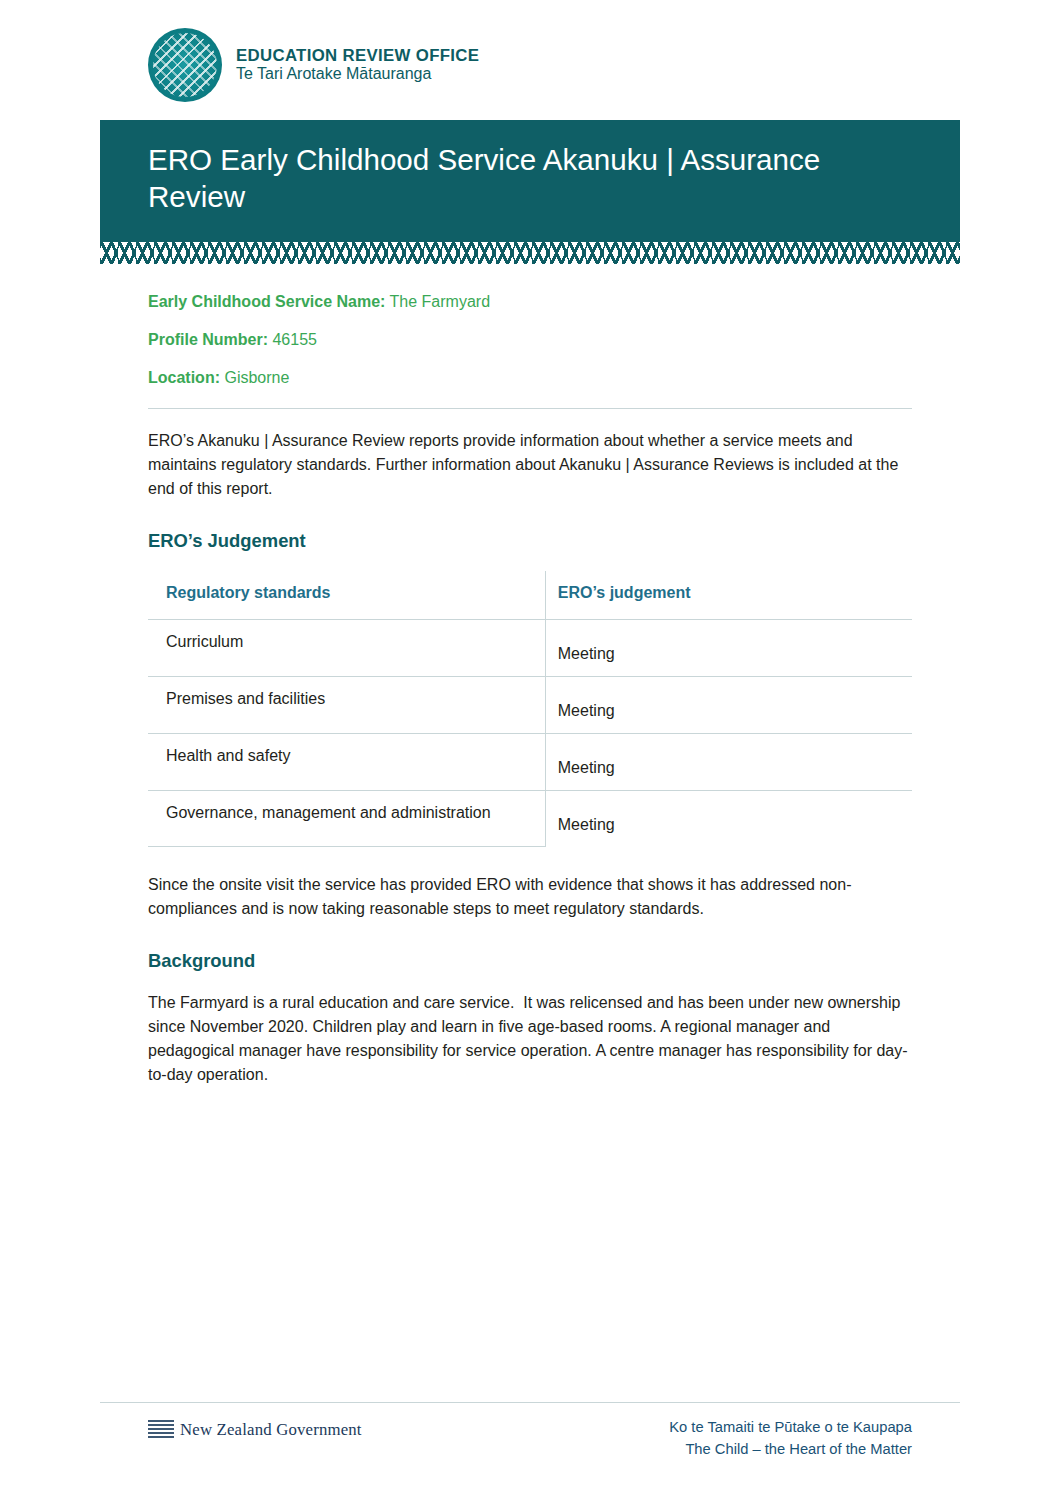Education Review Office
Te Tari Arotake Mātauranga
ERO Early Childhood Service Akanuku | Assurance Review
Early Childhood Service Name: The Farmyard
Profile Number: 46155
Location: Gisborne
ERO’s Akanuku | Assurance Review reports provide information about whether a service meets and maintains regulatory standards. Further information about Akanuku | Assurance Reviews is included at the end of this report.
ERO’s Judgement
| Regulatory standards | ERO’s judgement |
| --- | --- |
| Curriculum | Meeting |
| Premises and facilities | Meeting |
| Health and safety | Meeting |
| Governance, management and administration | Meeting |
Since the onsite visit the service has provided ERO with evidence that shows it has addressed non-compliances and is now taking reasonable steps to meet regulatory standards.
Background
The Farmyard is a rural education and care service. It was relicensed and has been under new ownership since November 2020. Children play and learn in five age-based rooms. A regional manager and pedagogical manager have responsibility for service operation. A centre manager has responsibility for day-to-day operation.
New Zealand Government
Ko te Tamaiti te Pūtake o te Kaupapa
The Child – the Heart of the Matter